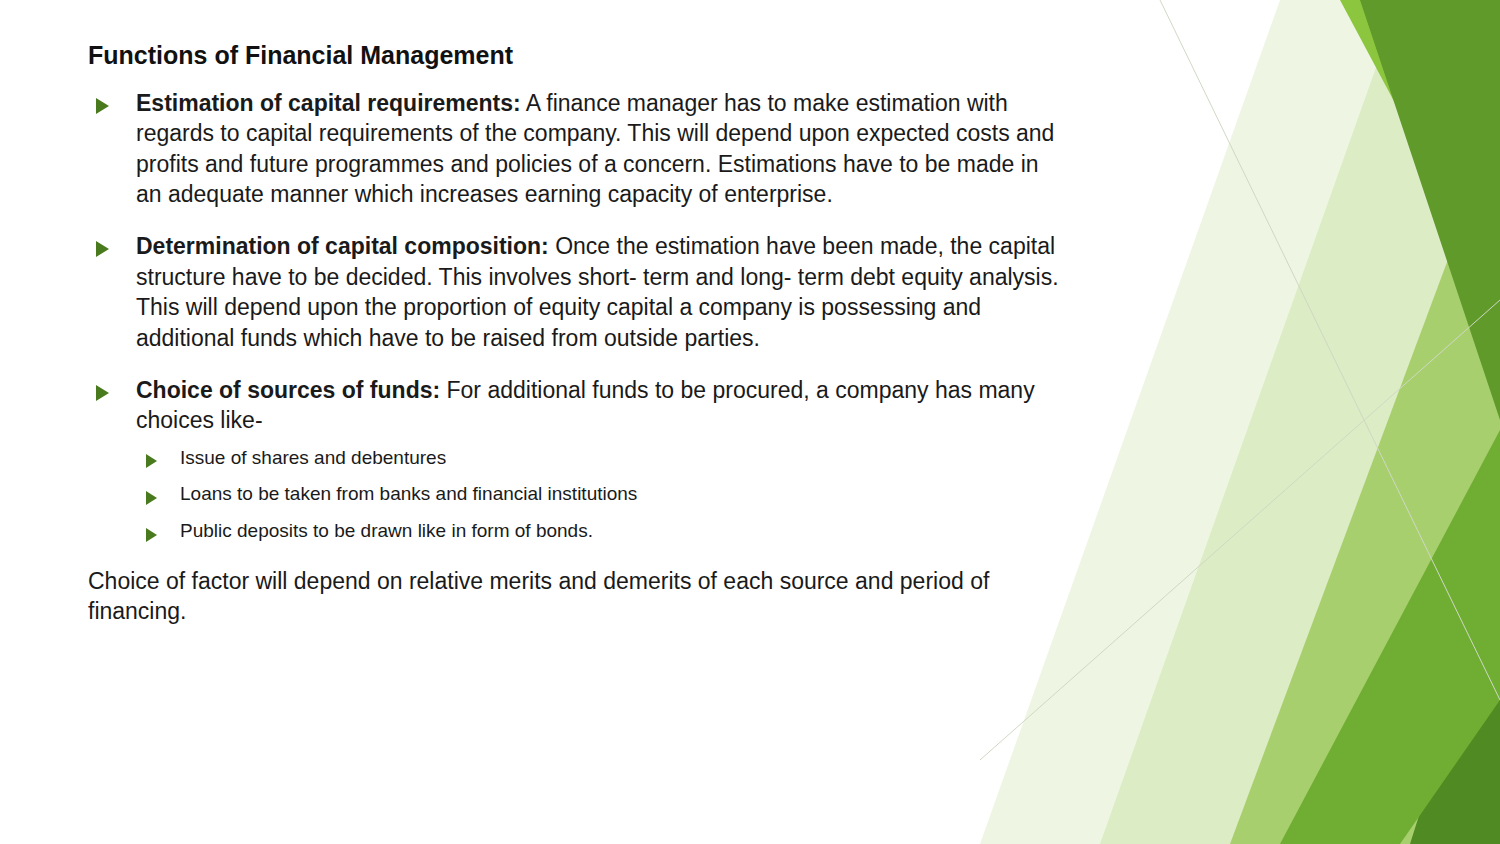Functions of Financial Management
Estimation of capital requirements: A finance manager has to make estimation with regards to capital requirements of the company. This will depend upon expected costs and profits and future programmes and policies of a concern. Estimations have to be made in an adequate manner which increases earning capacity of enterprise.
Determination of capital composition: Once the estimation have been made, the capital structure have to be decided. This involves short- term and long- term debt equity analysis. This will depend upon the proportion of equity capital a company is possessing and additional funds which have to be raised from outside parties.
Choice of sources of funds: For additional funds to be procured, a company has many choices like-
Issue of shares and debentures
Loans to be taken from banks and financial institutions
Public deposits to be drawn like in form of bonds.
Choice of factor will depend on relative merits and demerits of each source and period of financing.